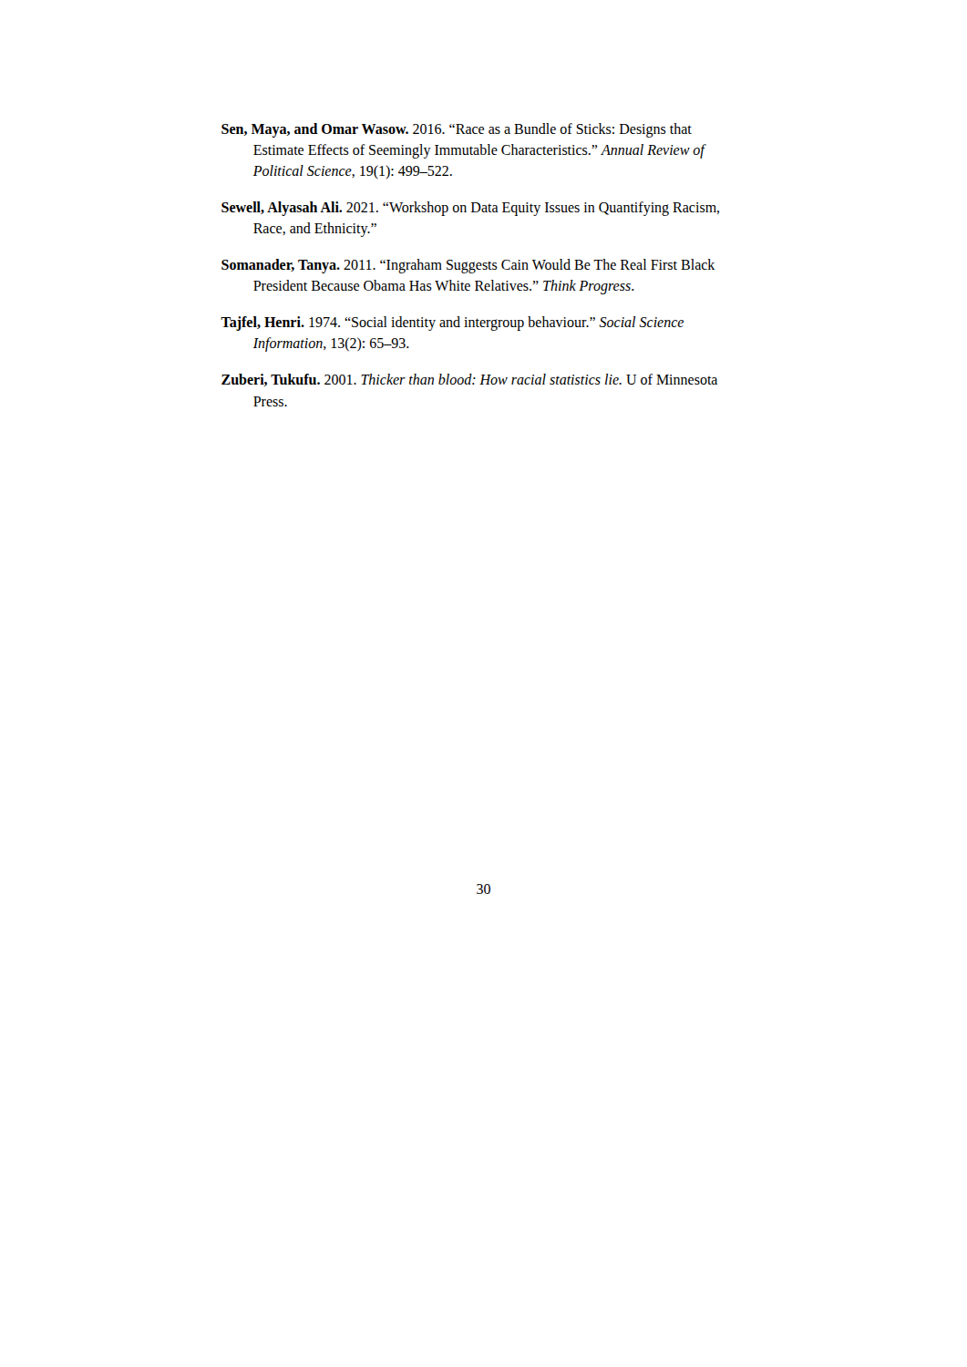Sen, Maya, and Omar Wasow. 2016. “Race as a Bundle of Sticks: Designs that Estimate Effects of Seemingly Immutable Characteristics.” Annual Review of Political Science, 19(1): 499–522.
Sewell, Alyasah Ali. 2021. “Workshop on Data Equity Issues in Quantifying Racism, Race, and Ethnicity.”
Somanader, Tanya. 2011. “Ingraham Suggests Cain Would Be The Real First Black President Because Obama Has White Relatives.” Think Progress.
Tajfel, Henri. 1974. “Social identity and intergroup behaviour.” Social Science Information, 13(2): 65–93.
Zuberi, Tukufu. 2001. Thicker than blood: How racial statistics lie. U of Minnesota Press.
30